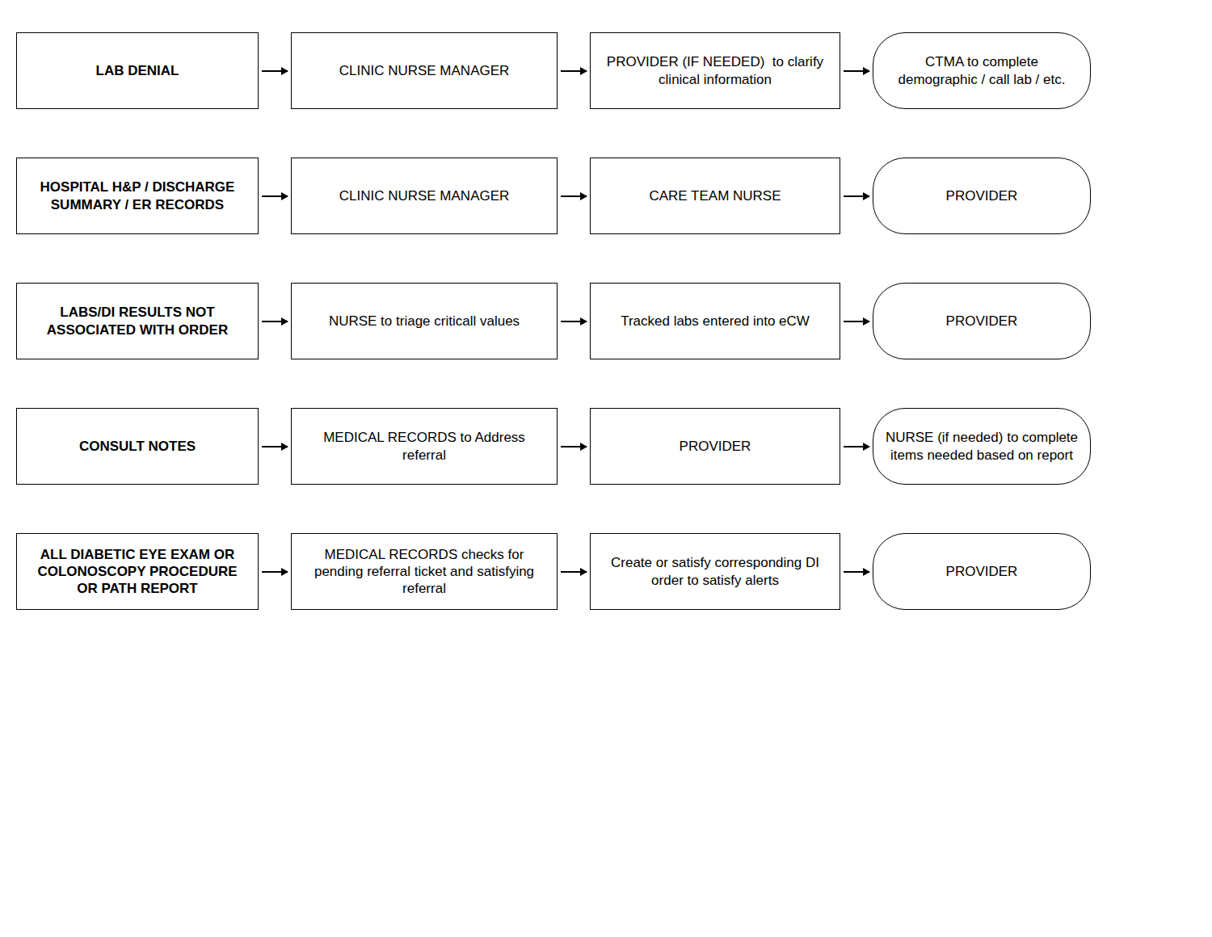LAB DENIAL
CLINIC NURSE MANAGER
PROVIDER (IF NEEDED) to clarify clinical information
CTMA to complete demographic / call lab / etc.
HOSPITAL H&P / DISCHARGE SUMMARY / ER RECORDS
CLINIC NURSE MANAGER
CARE TEAM NURSE
PROVIDER
LABS/DI RESULTS NOT ASSOCIATED WITH ORDER
NURSE to triage criticall values
Tracked labs entered into eCW
PROVIDER
CONSULT NOTES
MEDICAL RECORDS to Address referral
PROVIDER
NURSE (if needed) to complete items needed based on report
ALL DIABETIC EYE EXAM OR COLONOSCOPY PROCEDURE OR PATH REPORT
MEDICAL RECORDS checks for pending referral ticket and satisfying referral
Create or satisfy corresponding DI order to satisfy alerts
PROVIDER